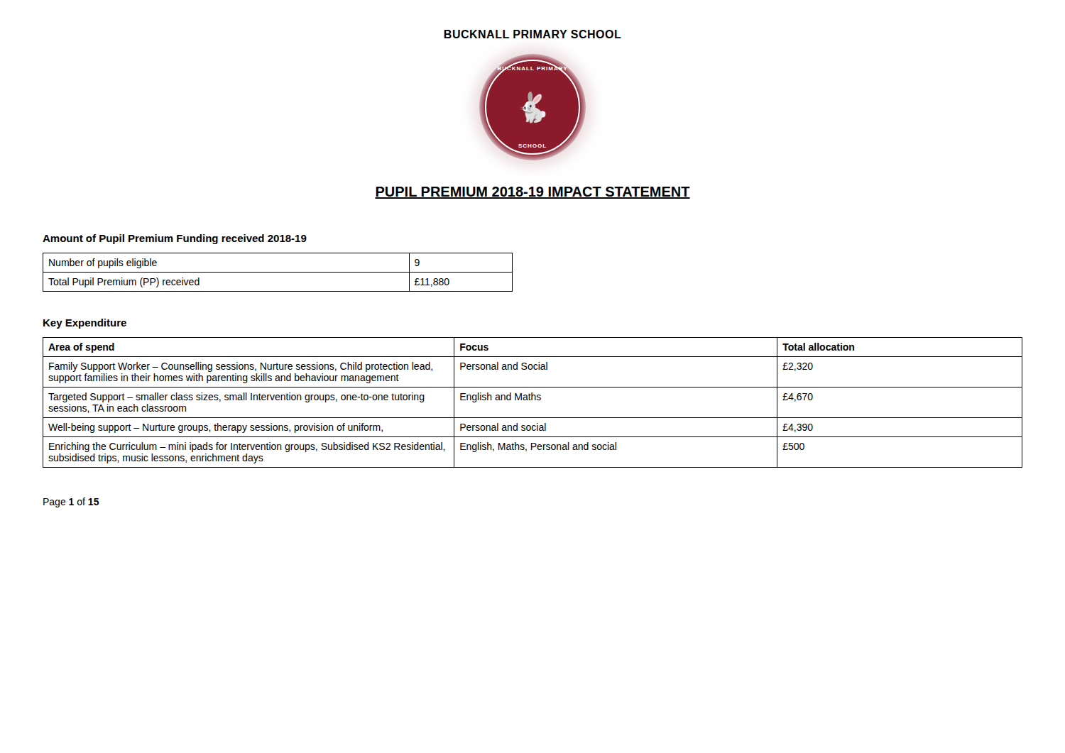BUCKNALL PRIMARY SCHOOL
BUCKNALL PRIMARY
🐇
SCHOOL
PUPIL PREMIUM 2018-19 IMPACT STATEMENT
Amount of Pupil Premium Funding received 2018-19
| Number of pupils eligible | 9 |
| Total Pupil Premium (PP) received | £11,880 |
Key Expenditure
| Area of spend | Focus | Total allocation |
| --- | --- | --- |
| Family Support Worker – Counselling sessions, Nurture sessions, Child protection lead, support families in their homes with parenting skills and behaviour management | Personal and Social | £2,320 |
| Targeted Support – smaller class sizes, small Intervention groups, one-to-one tutoring sessions, TA in each classroom | English and Maths | £4,670 |
| Well-being support – Nurture groups, therapy sessions, provision of uniform, | Personal and social | £4,390 |
| Enriching the Curriculum – mini ipads for Intervention groups, Subsidised KS2 Residential, subsidised trips, music lessons, enrichment days | English, Maths, Personal and social | £500 |
Page 1 of 15